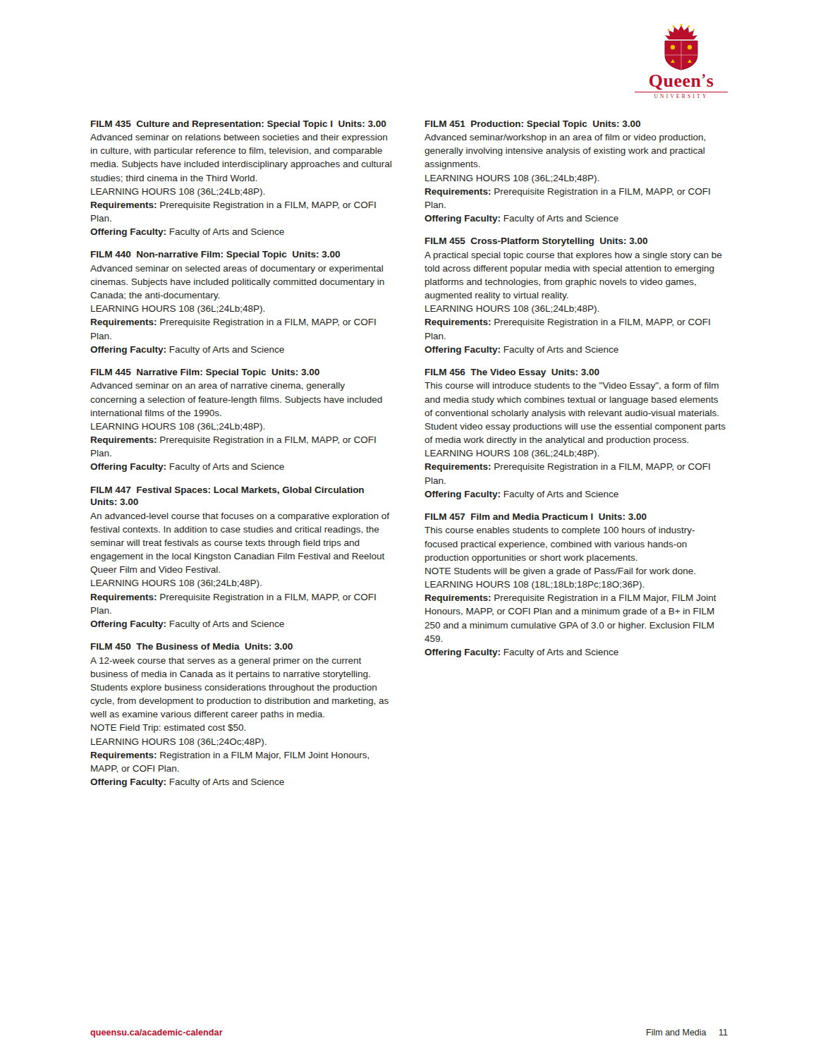Queen’s
University
FILM 435 Culture and Representation: Special Topic I Units: 3.00
Advanced seminar on relations between societies and their expression in culture, with particular reference to film, television, and comparable media. Subjects have included interdisciplinary approaches and cultural studies; third cinema in the Third World.
LEARNING HOURS 108 (36L;24Lb;48P).
Requirements: Prerequisite Registration in a FILM, MAPP, or COFI Plan.
Offering Faculty: Faculty of Arts and Science
FILM 440 Non-narrative Film: Special Topic Units: 3.00
Advanced seminar on selected areas of documentary or experimental cinemas. Subjects have included politically committed documentary in Canada; the anti-documentary.
LEARNING HOURS 108 (36L;24Lb;48P).
Requirements: Prerequisite Registration in a FILM, MAPP, or COFI Plan.
Offering Faculty: Faculty of Arts and Science
FILM 445 Narrative Film: Special Topic Units: 3.00
Advanced seminar on an area of narrative cinema, generally concerning a selection of feature-length films. Subjects have included international films of the 1990s.
LEARNING HOURS 108 (36L;24Lb;48P).
Requirements: Prerequisite Registration in a FILM, MAPP, or COFI Plan.
Offering Faculty: Faculty of Arts and Science
FILM 447 Festival Spaces: Local Markets, Global Circulation Units: 3.00
An advanced-level course that focuses on a comparative exploration of festival contexts. In addition to case studies and critical readings, the seminar will treat festivals as course texts through field trips and engagement in the local Kingston Canadian Film Festival and Reelout Queer Film and Video Festival.
LEARNING HOURS 108 (36l;24Lb;48P).
Requirements: Prerequisite Registration in a FILM, MAPP, or COFI Plan.
Offering Faculty: Faculty of Arts and Science
FILM 450 The Business of Media Units: 3.00
A 12-week course that serves as a general primer on the current business of media in Canada as it pertains to narrative storytelling. Students explore business considerations throughout the production cycle, from development to production to distribution and marketing, as well as examine various different career paths in media.
NOTE Field Trip: estimated cost $50.
LEARNING HOURS 108 (36L;24Oc;48P).
Requirements: Registration in a FILM Major, FILM Joint Honours, MAPP, or COFI Plan.
Offering Faculty: Faculty of Arts and Science
FILM 451 Production: Special Topic Units: 3.00
Advanced seminar/workshop in an area of film or video production, generally involving intensive analysis of existing work and practical assignments.
LEARNING HOURS 108 (36L;24Lb;48P).
Requirements: Prerequisite Registration in a FILM, MAPP, or COFI Plan.
Offering Faculty: Faculty of Arts and Science
FILM 455 Cross-Platform Storytelling Units: 3.00
A practical special topic course that explores how a single story can be told across different popular media with special attention to emerging platforms and technologies, from graphic novels to video games, augmented reality to virtual reality.
LEARNING HOURS 108 (36L;24Lb;48P).
Requirements: Prerequisite Registration in a FILM, MAPP, or COFI Plan.
Offering Faculty: Faculty of Arts and Science
FILM 456 The Video Essay Units: 3.00
This course will introduce students to the "Video Essay", a form of film and media study which combines textual or language based elements of conventional scholarly analysis with relevant audio-visual materials. Student video essay productions will use the essential component parts of media work directly in the analytical and production process.
LEARNING HOURS 108 (36L;24Lb;48P).
Requirements: Prerequisite Registration in a FILM, MAPP, or COFI Plan.
Offering Faculty: Faculty of Arts and Science
FILM 457 Film and Media Practicum l Units: 3.00
This course enables students to complete 100 hours of industry-focused practical experience, combined with various hands-on production opportunities or short work placements.
NOTE Students will be given a grade of Pass/Fail for work done.
LEARNING HOURS 108 (18L;18Lb;18Pc;18O;36P).
Requirements: Prerequisite Registration in a FILM Major, FILM Joint Honours, MAPP, or COFI Plan and a minimum grade of a B+ in FILM 250 and a minimum cumulative GPA of 3.0 or higher. Exclusion FILM 459.
Offering Faculty: Faculty of Arts and Science
queensu.ca/academic-calendar Film and Media 11